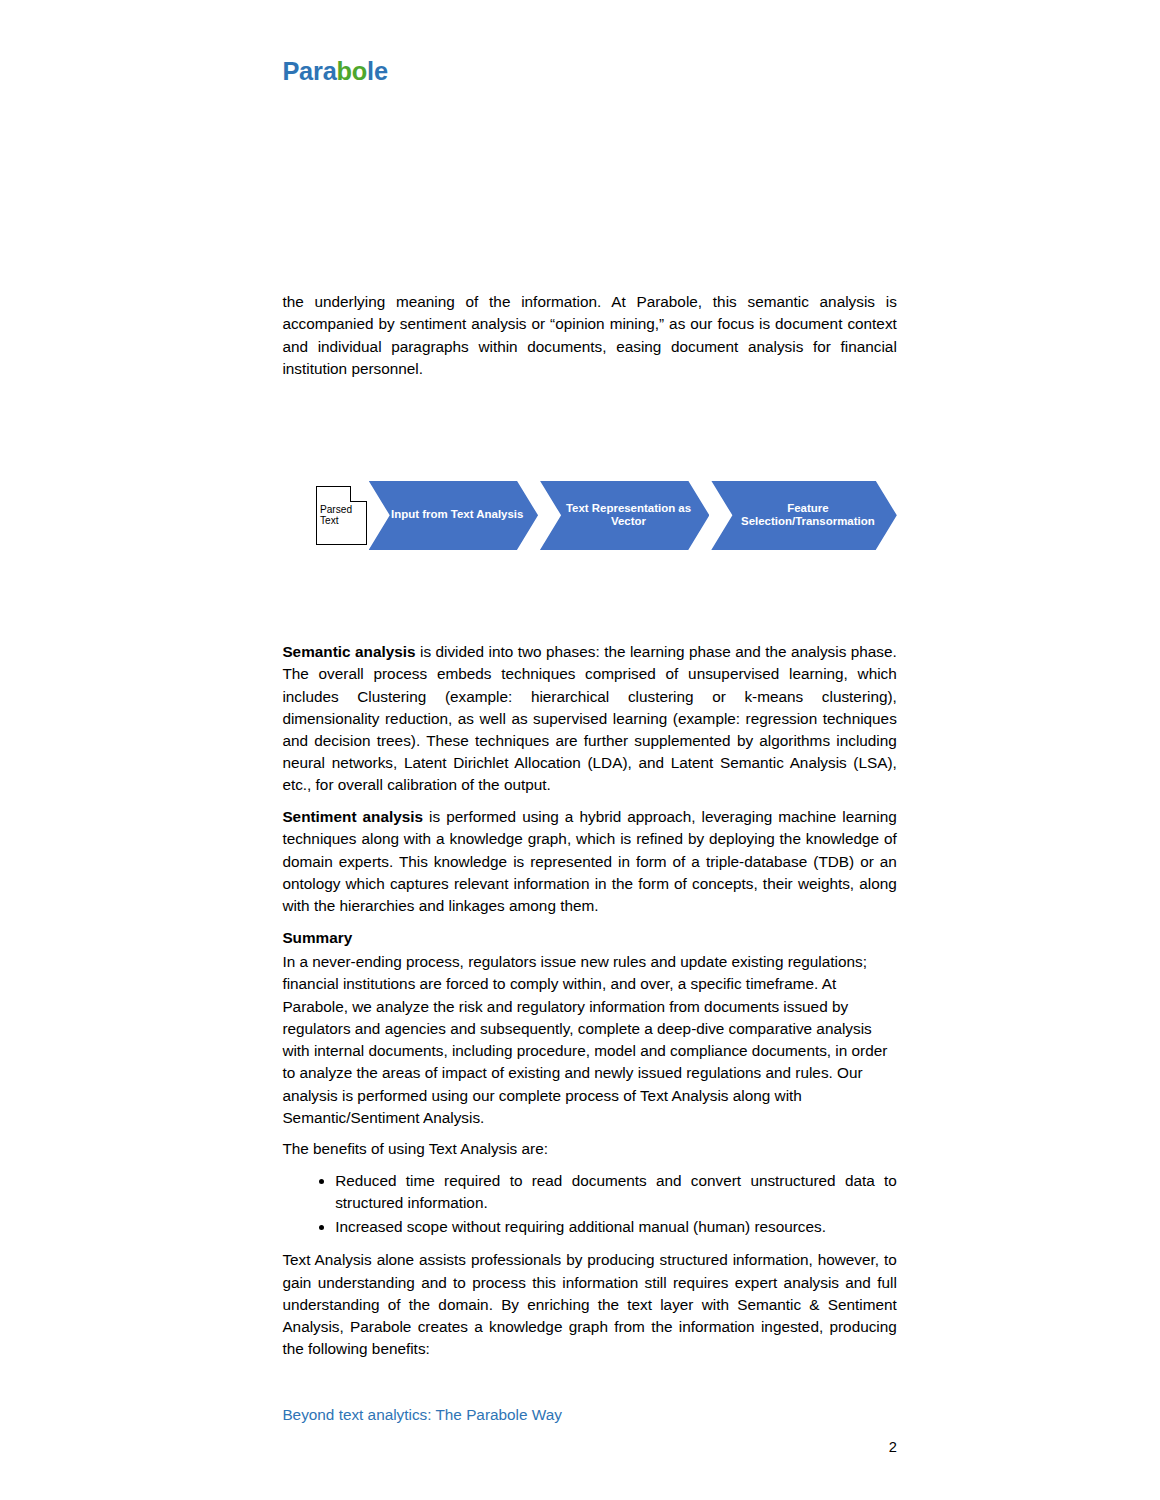Para bo le
the underlying meaning of the information. At Parabole, this semantic analysis is accompanied by sentiment analysis or “opinion mining,” as our focus is document context and individual paragraphs within documents, easing document analysis for financial institution personnel.
Parsed
Text
Input from Text Analysis
Text Representation as
Vector
Feature
Selection/Transormation
Semantic analysis is divided into two phases: the learning phase and the analysis phase. The overall process embeds techniques comprised of unsupervised learning, which includes Clustering (example: hierarchical clustering or k-means clustering), dimensionality reduction, as well as supervised learning (example: regression techniques and decision trees). These techniques are further supplemented by algorithms including neural networks, Latent Dirichlet Allocation (LDA), and Latent Semantic Analysis (LSA), etc., for overall calibration of the output.
Sentiment analysis is performed using a hybrid approach, leveraging machine learning techniques along with a knowledge graph, which is refined by deploying the knowledge of domain experts. This knowledge is represented in form of a triple-database (TDB) or an ontology which captures relevant information in the form of concepts, their weights, along with the hierarchies and linkages among them.
Summary
In a never-ending process, regulators issue new rules and update existing regulations; financial institutions are forced to comply within, and over, a specific timeframe. At Parabole, we analyze the risk and regulatory information from documents issued by regulators and agencies and subsequently, complete a deep-dive comparative analysis with internal documents, including procedure, model and compliance documents, in order to analyze the areas of impact of existing and newly issued regulations and rules. Our analysis is performed using our complete process of Text Analysis along with Semantic/Sentiment Analysis.
The benefits of using Text Analysis are:
Reduced time required to read documents and convert unstructured data to structured information.
Increased scope without requiring additional manual (human) resources.
Text Analysis alone assists professionals by producing structured information, however, to gain understanding and to process this information still requires expert analysis and full understanding of the domain. By enriching the text layer with Semantic & Sentiment Analysis, Parabole creates a knowledge graph from the information ingested, producing the following benefits:
Beyond text analytics: The Parabole Way
2